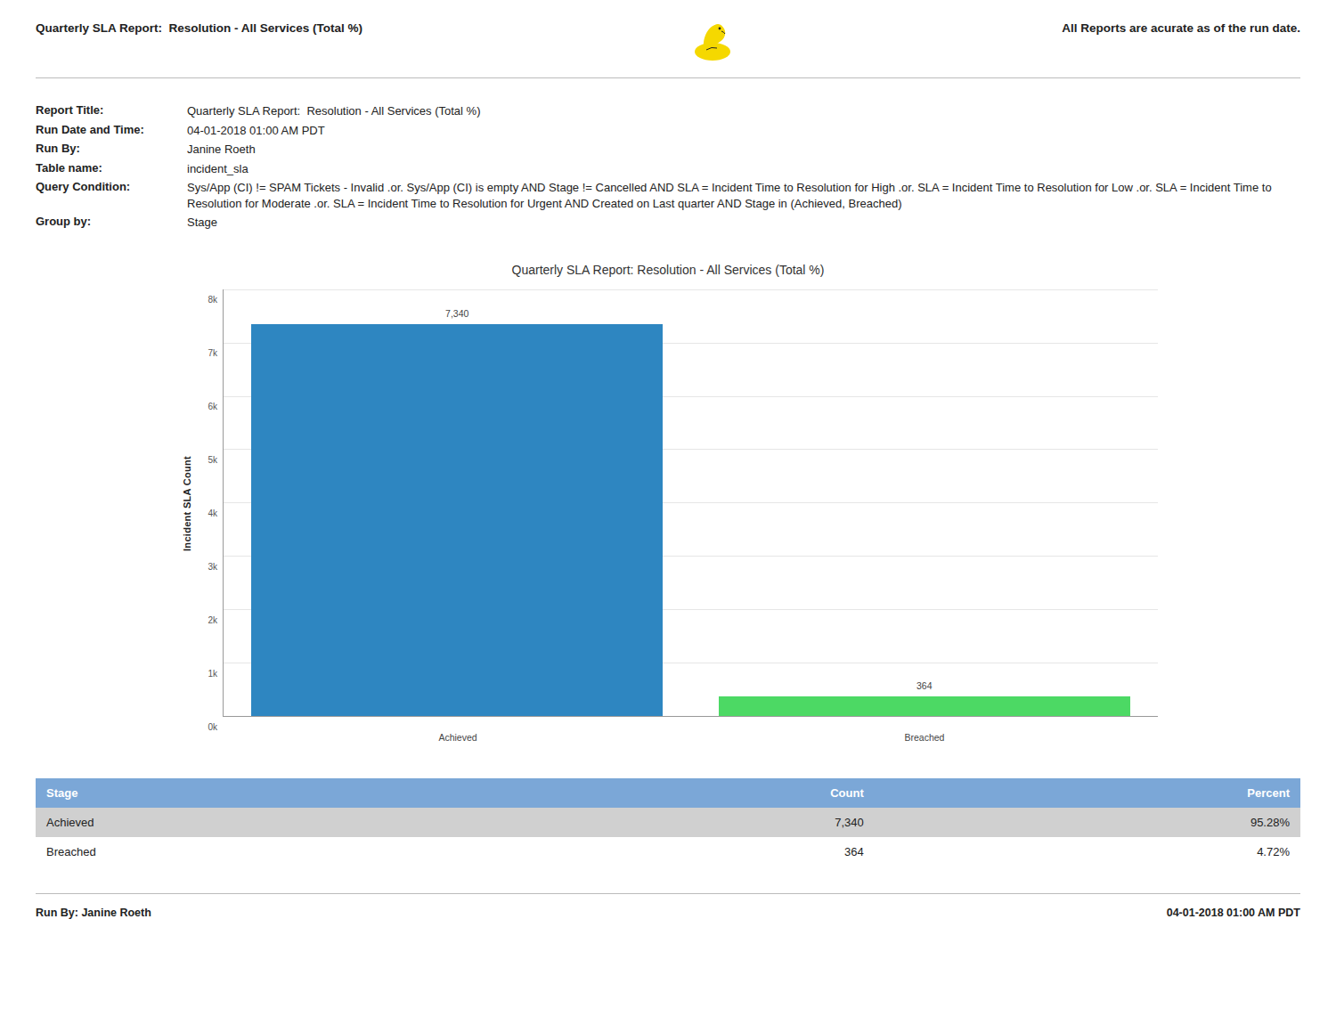Quarterly SLA Report: Resolution - All Services (Total %)
All Reports are acurate as of the run date.
| Report Title: | Quarterly SLA Report: Resolution - All Services (Total %) |
| Run Date and Time: | 04-01-2018 01:00 AM PDT |
| Run By: | Janine Roeth |
| Table name: | incident_sla |
| Query Condition: | Sys/App (CI) != SPAM Tickets - Invalid .or. Sys/App (CI) is empty AND Stage != Cancelled AND SLA = Incident Time to Resolution for High .or. SLA = Incident Time to Resolution for Low .or. SLA = Incident Time to Resolution for Moderate .or. SLA = Incident Time to Resolution for Urgent AND Created on Last quarter AND Stage in (Achieved, Breached) |
| Group by: | Stage |
Quarterly SLA Report: Resolution - All Services (Total %)
Incident SLA Count
8k 7k 6k 5k 4k 3k 2k 1k 0k
7,340
364
Achieved
Breached
| Stage | Count | Percent |
| --- | --- | --- |
| Achieved | 7,340 | 95.28% |
| Breached | 364 | 4.72% |
Run By: Janine Roeth
04-01-2018 01:00 AM PDT